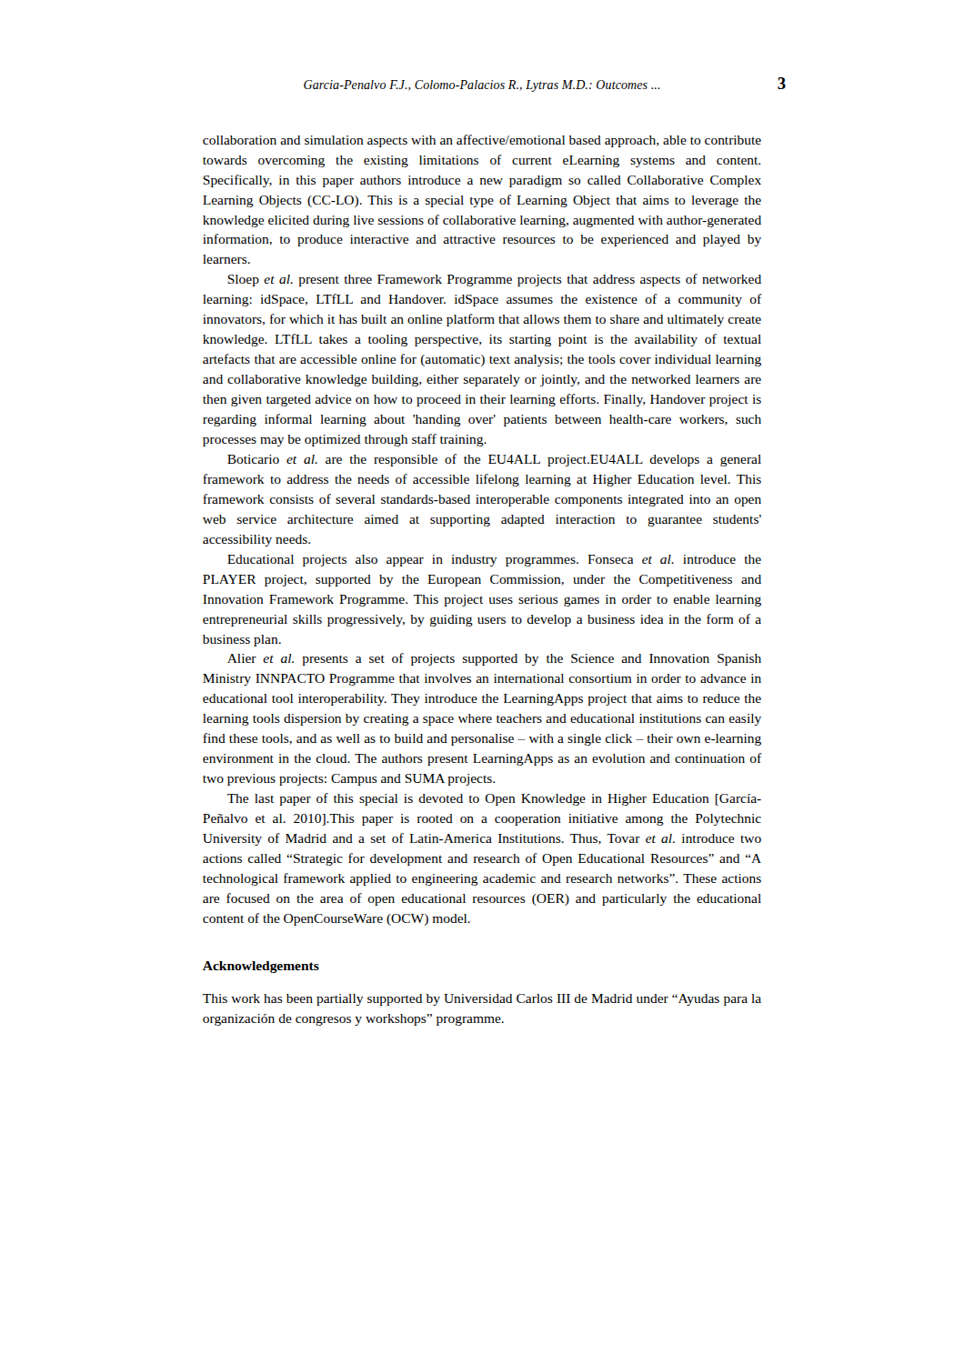Garcia-Penalvo F.J., Colomo-Palacios R., Lytras M.D.: Outcomes ... 3
collaboration and simulation aspects with an affective/emotional based approach, able to contribute towards overcoming the existing limitations of current eLearning systems and content. Specifically, in this paper authors introduce a new paradigm so called Collaborative Complex Learning Objects (CC-LO). This is a special type of Learning Object that aims to leverage the knowledge elicited during live sessions of collaborative learning, augmented with author-generated information, to produce interactive and attractive resources to be experienced and played by learners.
Sloep et al. present three Framework Programme projects that address aspects of networked learning: idSpace, LTfLL and Handover. idSpace assumes the existence of a community of innovators, for which it has built an online platform that allows them to share and ultimately create knowledge. LTfLL takes a tooling perspective, its starting point is the availability of textual artefacts that are accessible online for (automatic) text analysis; the tools cover individual learning and collaborative knowledge building, either separately or jointly, and the networked learners are then given targeted advice on how to proceed in their learning efforts. Finally, Handover project is regarding informal learning about 'handing over' patients between health-care workers, such processes may be optimized through staff training.
Boticario et al. are the responsible of the EU4ALL project.EU4ALL develops a general framework to address the needs of accessible lifelong learning at Higher Education level. This framework consists of several standards-based interoperable components integrated into an open web service architecture aimed at supporting adapted interaction to guarantee students' accessibility needs.
Educational projects also appear in industry programmes. Fonseca et al. introduce the PLAYER project, supported by the European Commission, under the Competitiveness and Innovation Framework Programme. This project uses serious games in order to enable learning entrepreneurial skills progressively, by guiding users to develop a business idea in the form of a business plan.
Alier et al. presents a set of projects supported by the Science and Innovation Spanish Ministry INNPACTO Programme that involves an international consortium in order to advance in educational tool interoperability. They introduce the LearningApps project that aims to reduce the learning tools dispersion by creating a space where teachers and educational institutions can easily find these tools, and as well as to build and personalise – with a single click – their own e-learning environment in the cloud. The authors present LearningApps as an evolution and continuation of two previous projects: Campus and SUMA projects.
The last paper of this special is devoted to Open Knowledge in Higher Education [García-Peñalvo et al. 2010].This paper is rooted on a cooperation initiative among the Polytechnic University of Madrid and a set of Latin-America Institutions. Thus, Tovar et al. introduce two actions called “Strategic for development and research of Open Educational Resources” and “A technological framework applied to engineering academic and research networks”. These actions are focused on the area of open educational resources (OER) and particularly the educational content of the OpenCourseWare (OCW) model.
Acknowledgements
This work has been partially supported by Universidad Carlos III de Madrid under “Ayudas para la organización de congresos y workshops” programme.